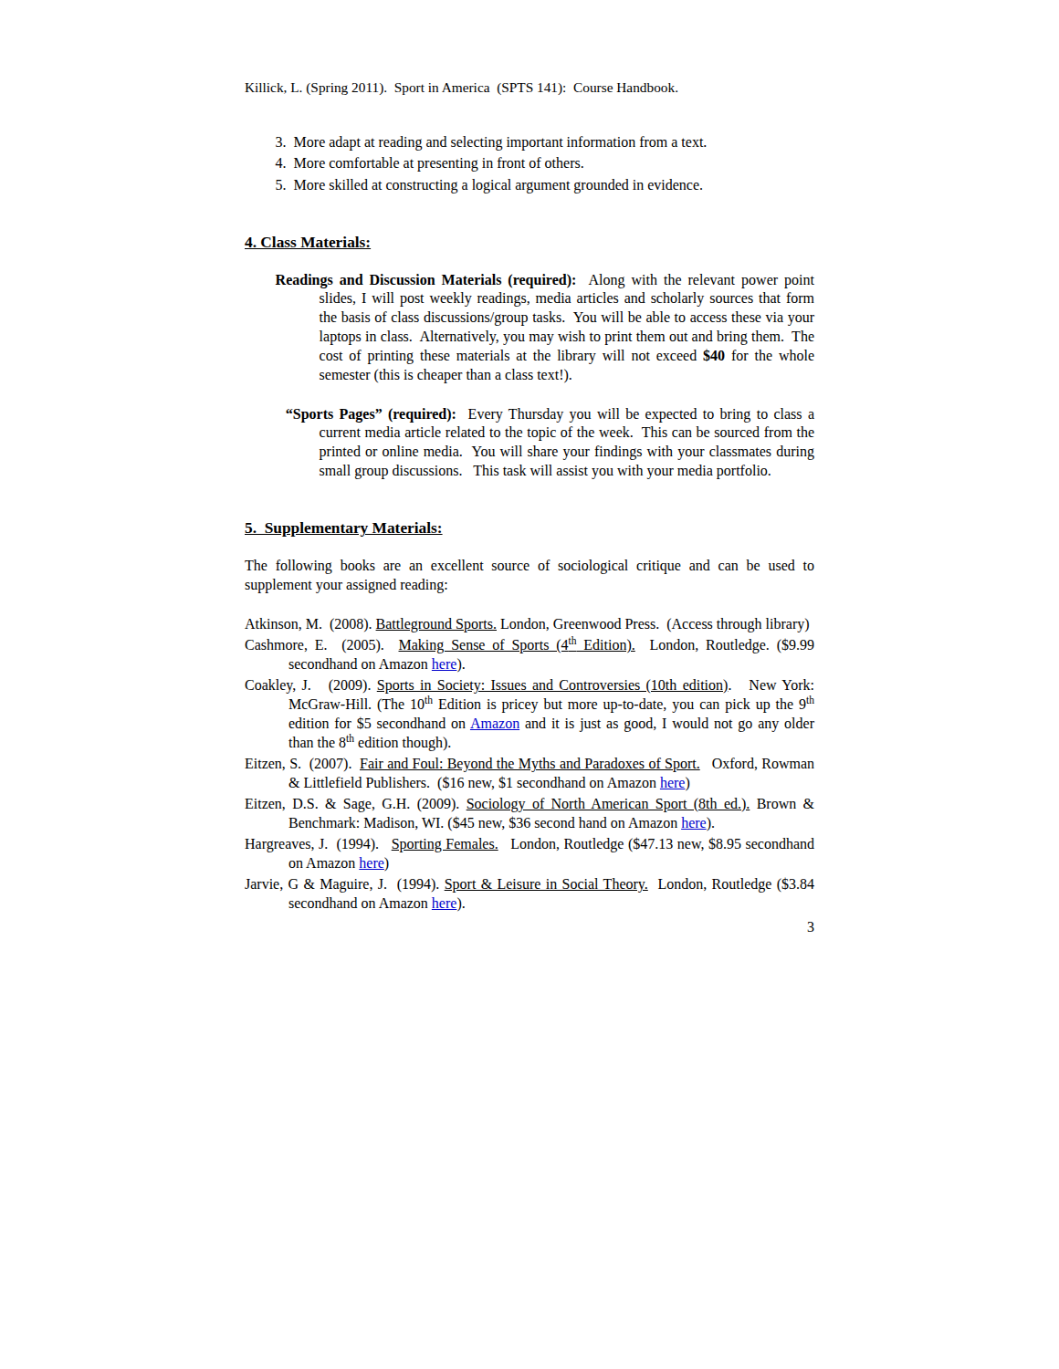Killick, L. (Spring 2011). Sport in America (SPTS 141): Course Handbook.
3. More adapt at reading and selecting important information from a text.
4. More comfortable at presenting in front of others.
5. More skilled at constructing a logical argument grounded in evidence.
4. Class Materials:
Readings and Discussion Materials (required): Along with the relevant power point slides, I will post weekly readings, media articles and scholarly sources that form the basis of class discussions/group tasks. You will be able to access these via your laptops in class. Alternatively, you may wish to print them out and bring them. The cost of printing these materials at the library will not exceed $40 for the whole semester (this is cheaper than a class text!).
“Sports Pages” (required): Every Thursday you will be expected to bring to class a current media article related to the topic of the week. This can be sourced from the printed or online media. You will share your findings with your classmates during small group discussions. This task will assist you with your media portfolio.
5. Supplementary Materials:
The following books are an excellent source of sociological critique and can be used to supplement your assigned reading:
Atkinson, M. (2008). Battleground Sports. London, Greenwood Press. (Access through library)
Cashmore, E. (2005). Making Sense of Sports (4th Edition). London, Routledge. ($9.99 secondhand on Amazon here).
Coakley, J. (2009). Sports in Society: Issues and Controversies (10th edition). New York: McGraw-Hill. (The 10th Edition is pricey but more up-to-date, you can pick up the 9th edition for $5 secondhand on Amazon and it is just as good, I would not go any older than the 8th edition though).
Eitzen, S. (2007). Fair and Foul: Beyond the Myths and Paradoxes of Sport. Oxford, Rowman & Littlefield Publishers. ($16 new, $1 secondhand on Amazon here)
Eitzen, D.S. & Sage, G.H. (2009). Sociology of North American Sport (8th ed.). Brown & Benchmark: Madison, WI. ($45 new, $36 second hand on Amazon here).
Hargreaves, J. (1994). Sporting Females. London, Routledge ($47.13 new, $8.95 secondhand on Amazon here)
Jarvie, G & Maguire, J. (1994). Sport & Leisure in Social Theory. London, Routledge ($3.84 secondhand on Amazon here).
3